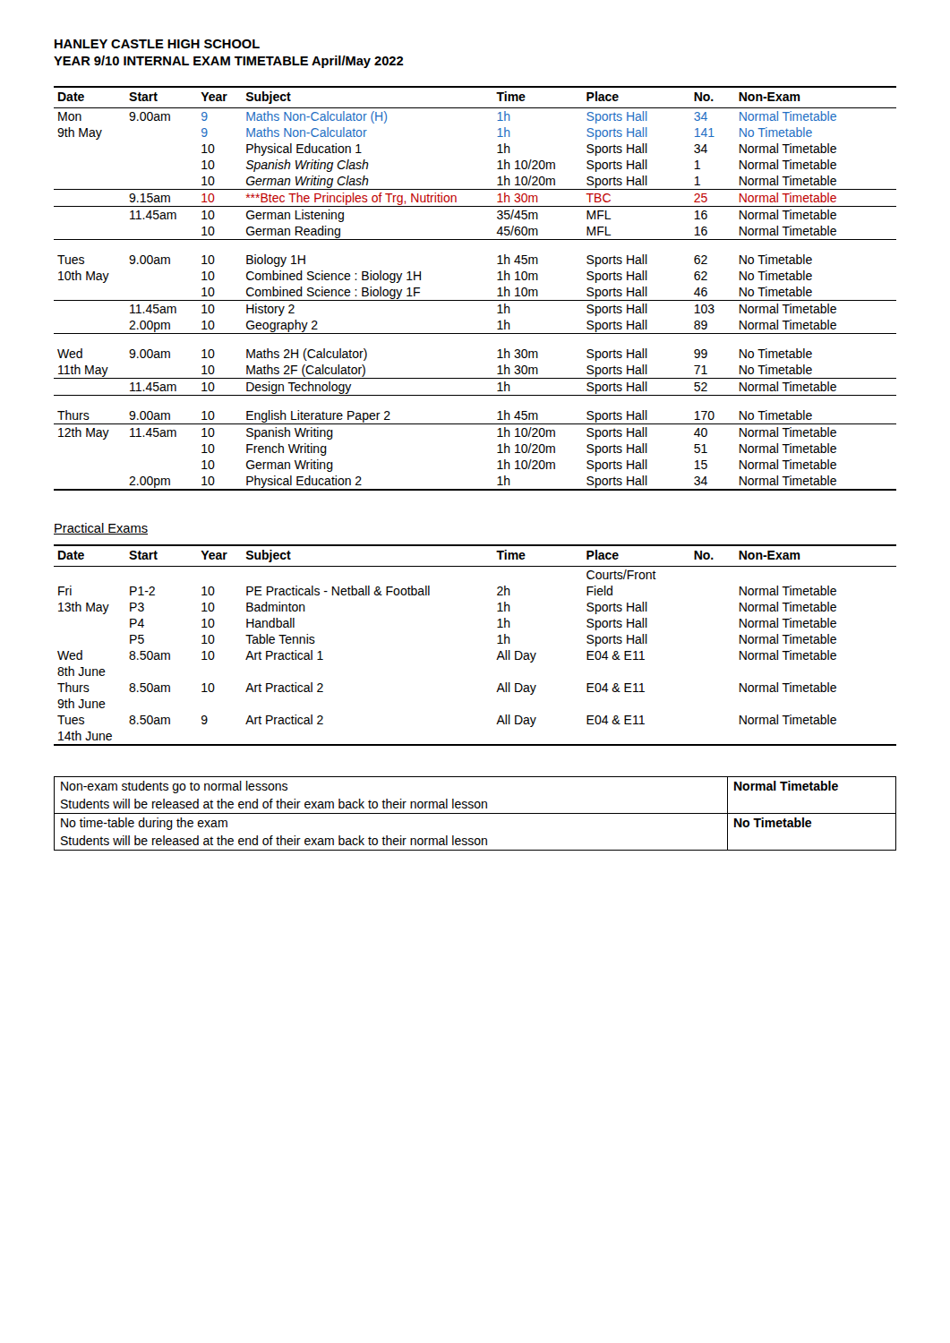HANLEY CASTLE HIGH SCHOOL
YEAR 9/10 INTERNAL EXAM TIMETABLE April/May 2022
| Date | Start | Year | Subject | Time | Place | No. | Non-Exam |
| --- | --- | --- | --- | --- | --- | --- | --- |
| Mon | 9.00am | 9 | Maths Non-Calculator (H) | 1h | Sports Hall | 34 | Normal Timetable |
| 9th May | | 9 | Maths Non-Calculator | 1h | Sports Hall | 141 | No Timetable |
| | | 10 | Physical Education 1 | 1h | Sports Hall | 34 | Normal Timetable |
| | | 10 | Spanish Writing Clash | 1h 10/20m | Sports Hall | 1 | Normal Timetable |
| | | 10 | German Writing Clash | 1h 10/20m | Sports Hall | 1 | Normal Timetable |
| | 9.15am | 10 | ***Btec The Principles of Trg, Nutrition | 1h 30m | TBC | 25 | Normal Timetable |
| | 11.45am | 10 | German Listening | 35/45m | MFL | 16 | Normal Timetable |
| | | 10 | German Reading | 45/60m | MFL | 16 | Normal Timetable |
| Tues | 9.00am | 10 | Biology 1H | 1h 45m | Sports Hall | 62 | No Timetable |
| 10th May | | 10 | Combined Science : Biology 1H | 1h 10m | Sports Hall | 62 | No Timetable |
| | | 10 | Combined Science : Biology 1F | 1h 10m | Sports Hall | 46 | No Timetable |
| | 11.45am | 10 | History 2 | 1h | Sports Hall | 103 | Normal Timetable |
| | 2.00pm | 10 | Geography 2 | 1h | Sports Hall | 89 | Normal Timetable |
| Wed | 9.00am | 10 | Maths 2H (Calculator) | 1h 30m | Sports Hall | 99 | No Timetable |
| 11th May | | 10 | Maths 2F (Calculator) | 1h 30m | Sports Hall | 71 | No Timetable |
| | 11.45am | 10 | Design Technology | 1h | Sports Hall | 52 | Normal Timetable |
| Thurs | 9.00am | 10 | English Literature Paper 2 | 1h 45m | Sports Hall | 170 | No Timetable |
| 12th May | 11.45am | 10 | Spanish Writing | 1h 10/20m | Sports Hall | 40 | Normal Timetable |
| | | 10 | French Writing | 1h 10/20m | Sports Hall | 51 | Normal Timetable |
| | | 10 | German Writing | 1h 10/20m | Sports Hall | 15 | Normal Timetable |
| | 2.00pm | 10 | Physical Education 2 | 1h | Sports Hall | 34 | Normal Timetable |
Practical Exams
| Date | Start | Year | Subject | Time | Place | No. | Non-Exam |
| --- | --- | --- | --- | --- | --- | --- | --- |
| | | | | | Courts/Front | | |
| Fri | P1-2 | 10 | PE Practicals - Netball & Football | 2h | Field | | Normal Timetable |
| 13th May | P3 | 10 | Badminton | 1h | Sports Hall | | Normal Timetable |
| | P4 | 10 | Handball | 1h | Sports Hall | | Normal Timetable |
| | P5 | 10 | Table Tennis | 1h | Sports Hall | | Normal Timetable |
| Wed | 8.50am | 10 | Art Practical 1 | All Day | E04 & E11 | | Normal Timetable |
| 8th June | | | | | | | |
| Thurs | 8.50am | 10 | Art Practical 2 | All Day | E04 & E11 | | Normal Timetable |
| 9th June | | | | | | | |
| Tues | 8.50am | 9 | Art Practical 2 | All Day | E04 & E11 | | Normal Timetable |
| 14th June | | | | | | | |
| Non-exam students go to normal lessons | Normal Timetable |
| Students will be released at the end of their exam back to their normal lesson | |
| No time-table during the exam | No Timetable |
| Students will be released at the end of their exam back to their normal lesson | |